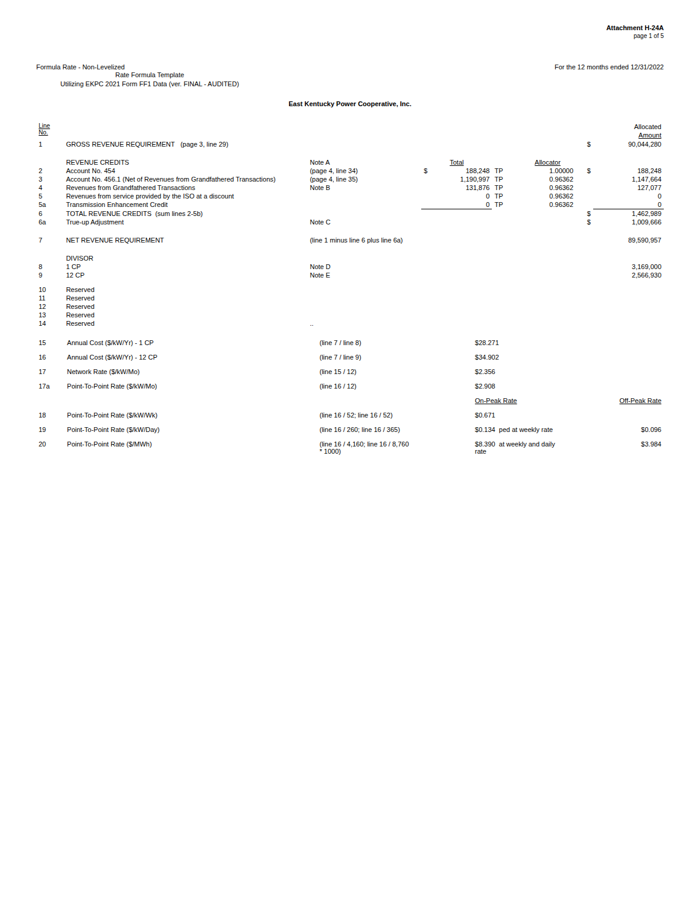Attachment H-24A
page 1 of 5
Formula Rate - Non-Levelized
Rate Formula Template
Utilizing EKPC 2021 Form FF1 Data (ver. FINAL - AUDITED)
For the 12 months ended 12/31/2022
East Kentucky Power Cooperative, Inc.
| Line No. | | | | | | | Allocated Amount |
| 1 | GROSS REVENUE REQUIREMENT (page 3, line 29) | | | | | $ | 90,044,280 |
| | REVENUE CREDITS | Note A | Total | | Allocator | | |
| 2 | Account No. 454 | (page 4, line 34) | $ 188,248 | TP | 1.00000 | $ | 188,248 |
| 3 | Account No. 456.1 (Net of Revenues from Grandfathered Transactions) | (page 4, line 35) | 1,190,997 | TP | 0.96362 | | 1,147,664 |
| 4 | Revenues from Grandfathered Transactions | Note B | 131,876 | TP | 0.96362 | | 127,077 |
| 5 | Revenues from service provided by the ISO at a discount | | 0 | TP | 0.96362 | | 0 |
| 5a | Transmission Enhancement Credit | | 0 | TP | 0.96362 | | 0 |
| 6 | TOTAL REVENUE CREDITS (sum lines 2-5b) | | | | | $ | 1,462,989 |
| 6a | True-up Adjustment | Note C | | | | $ | 1,009,666 |
| 7 | NET REVENUE REQUIREMENT | (line 1 minus line 6 plus line 6a) | | | | 89,590,957 |
| | DIVISOR | | | | | | |
| 8 | 1 CP | Note D | | | | | 3,169,000 |
| 9 | 12 CP | Note E | | | | | 2,566,930 |
| 10 | Reserved | |
| 11 | Reserved | |
| 12 | Reserved | |
| 13 | Reserved | |
| 14 | Reserved | .. | |
| 15 | Annual Cost ($/kW/Yr) - 1 CP | (line 7 / line 8) | $28.271 | |
| 16 | Annual Cost ($/kW/Yr) - 12 CP | (line 7 / line 9) | $34.902 | |
| 17 | Network Rate ($/kW/Mo) | (line 15 / 12) | $2.356 | |
| 17a | Point-To-Point Rate ($/kW/Mo) | (line 16 / 12) | $2.908 | |
| | | | On-Peak Rate | Off-Peak Rate |
| 18 | Point-To-Point Rate ($/kW/Wk) | (line 16 / 52; line 16 / 52) | $0.671 | |
| 19 | Point-To-Point Rate ($/kW/Day) | (line 16 / 260; line 16 / 365) | $0.134 ​ped at weekly rate | $0.096 |
| 20 | Point-To-Point Rate ($/MWh) | (line 16 / 4,160; line 16 / 8,760 * 1000) | $8.390 at weekly and daily rate | $3.984 |